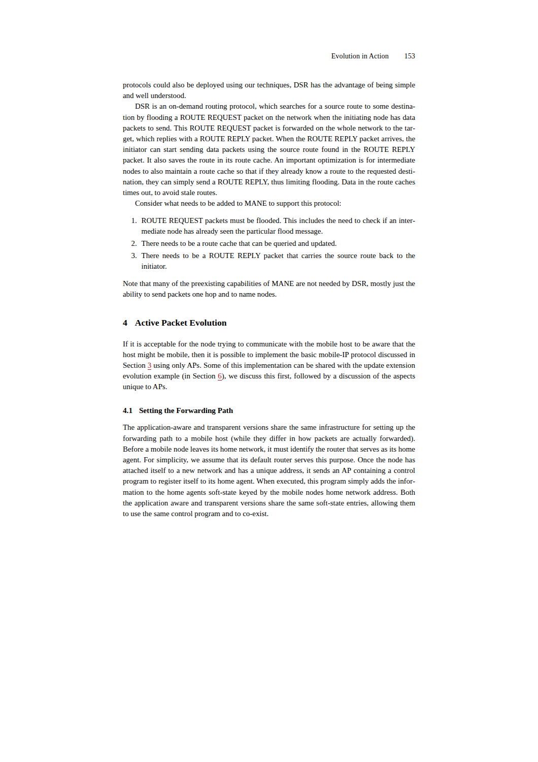Evolution in Action 153
protocols could also be deployed using our techniques, DSR has the advantage of being simple and well understood.
DSR is an on-demand routing protocol, which searches for a source route to some destination by flooding a ROUTE REQUEST packet on the network when the initiating node has data packets to send. This ROUTE REQUEST packet is forwarded on the whole network to the target, which replies with a ROUTE REPLY packet. When the ROUTE REPLY packet arrives, the initiator can start sending data packets using the source route found in the ROUTE REPLY packet. It also saves the route in its route cache. An important optimization is for intermediate nodes to also maintain a route cache so that if they already know a route to the requested destination, they can simply send a ROUTE REPLY, thus limiting flooding. Data in the route caches times out, to avoid stale routes.
Consider what needs to be added to MANE to support this protocol:
ROUTE REQUEST packets must be flooded. This includes the need to check if an intermediate node has already seen the particular flood message.
There needs to be a route cache that can be queried and updated.
There needs to be a ROUTE REPLY packet that carries the source route back to the initiator.
Note that many of the preexisting capabilities of MANE are not needed by DSR, mostly just the ability to send packets one hop and to name nodes.
4 Active Packet Evolution
If it is acceptable for the node trying to communicate with the mobile host to be aware that the host might be mobile, then it is possible to implement the basic mobile-IP protocol discussed in Section 3 using only APs. Some of this implementation can be shared with the update extension evolution example (in Section 6), we discuss this first, followed by a discussion of the aspects unique to APs.
4.1 Setting the Forwarding Path
The application-aware and transparent versions share the same infrastructure for setting up the forwarding path to a mobile host (while they differ in how packets are actually forwarded). Before a mobile node leaves its home network, it must identify the router that serves as its home agent. For simplicity, we assume that its default router serves this purpose. Once the node has attached itself to a new network and has a unique address, it sends an AP containing a control program to register itself to its home agent. When executed, this program simply adds the information to the home agents soft-state keyed by the mobile nodes home network address. Both the application aware and transparent versions share the same soft-state entries, allowing them to use the same control program and to co-exist.